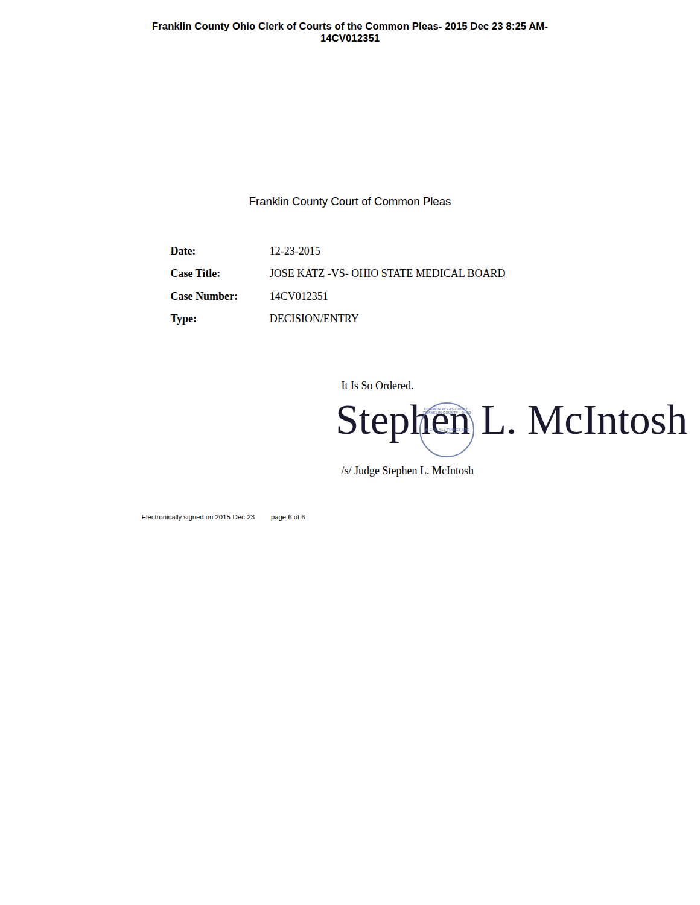Franklin County Ohio Clerk of Courts of the Common Pleas- 2015 Dec 23 8:25 AM-14CV012351
Franklin County Court of Common Pleas
| Date: | 12-23-2015 |
| Case Title: | JOSE KATZ -VS- OHIO STATE MEDICAL BOARD |
| Case Number: | 14CV012351 |
| Type: | DECISION/ENTRY |
It Is So Ordered.
Stephen L. McIntosh
COMMON PLEAS COURT · FRANKLIN COUNTY · OHIO IN GOD ALL THINGS ARE POSSIBLE
/s/ Judge Stephen L. McIntosh
Electronically signed on 2015-Dec-23 page 6 of 6